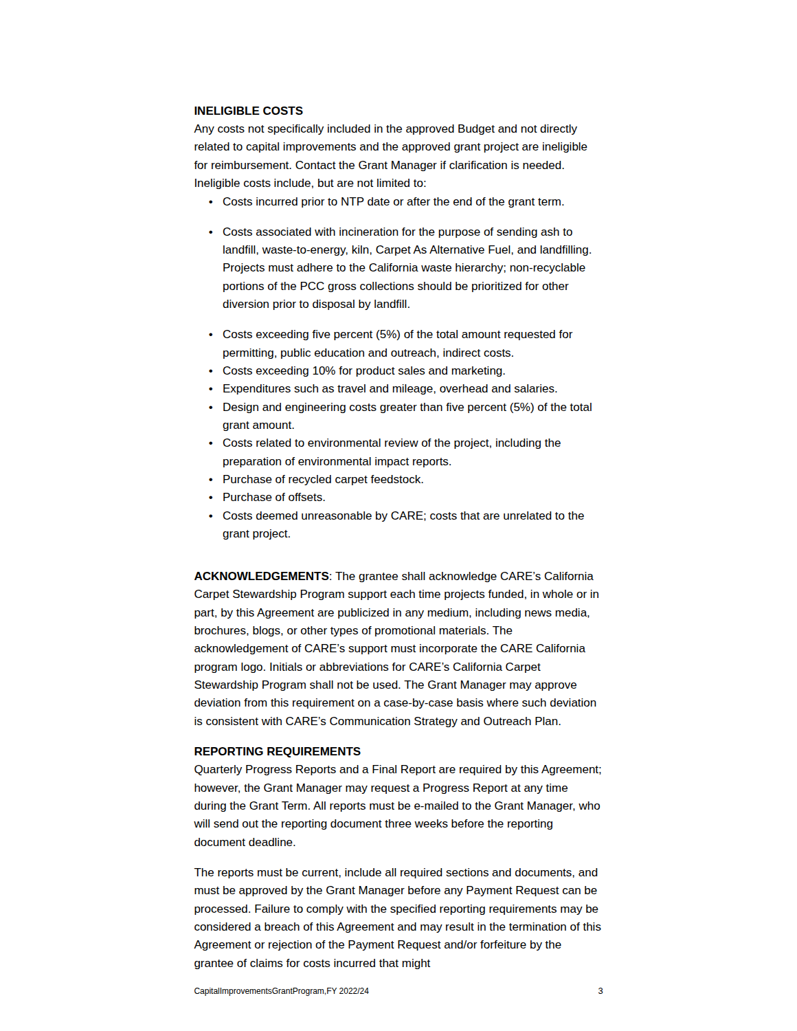INELIGIBLE COSTS
Any costs not specifically included in the approved Budget and not directly related to capital improvements and the approved grant project are ineligible for reimbursement. Contact the Grant Manager if clarification is needed. Ineligible costs include, but are not limited to:
Costs incurred prior to NTP date or after the end of the grant term.
Costs associated with incineration for the purpose of sending ash to landfill, waste-to-energy, kiln, Carpet As Alternative Fuel, and landfilling. Projects must adhere to the California waste hierarchy; non-recyclable portions of the PCC gross collections should be prioritized for other diversion prior to disposal by landfill.
Costs exceeding five percent (5%) of the total amount requested for permitting, public education and outreach, indirect costs.
Costs exceeding 10% for product sales and marketing.
Expenditures such as travel and mileage, overhead and salaries.
Design and engineering costs greater than five percent (5%) of the total grant amount.
Costs related to environmental review of the project, including the preparation of environmental impact reports.
Purchase of recycled carpet feedstock.
Purchase of offsets.
Costs deemed unreasonable by CARE; costs that are unrelated to the grant project.
ACKNOWLEDGEMENTS
: The grantee shall acknowledge CARE’s California Carpet Stewardship Program support each time projects funded, in whole or in part, by this Agreement are publicized in any medium, including news media, brochures, blogs, or other types of promotional materials. The acknowledgement of CARE’s support must incorporate the CARE California program logo. Initials or abbreviations for CARE’s California Carpet Stewardship Program shall not be used. The Grant Manager may approve deviation from this requirement on a case-by-case basis where such deviation is consistent with CARE’s Communication Strategy and Outreach Plan.
REPORTING REQUIREMENTS
Quarterly Progress Reports and a Final Report are required by this Agreement; however, the Grant Manager may request a Progress Report at any time during the Grant Term. All reports must be e-mailed to the Grant Manager, who will send out the reporting document three weeks before the reporting document deadline.
The reports must be current, include all required sections and documents, and must be approved by the Grant Manager before any Payment Request can be processed. Failure to comply with the specified reporting requirements may be considered a breach of this Agreement and may result in the termination of this Agreement or rejection of the Payment Request and/or forfeiture by the grantee of claims for costs incurred that might
CapitalImprovementsGrantProgram,FY 2022/24 3